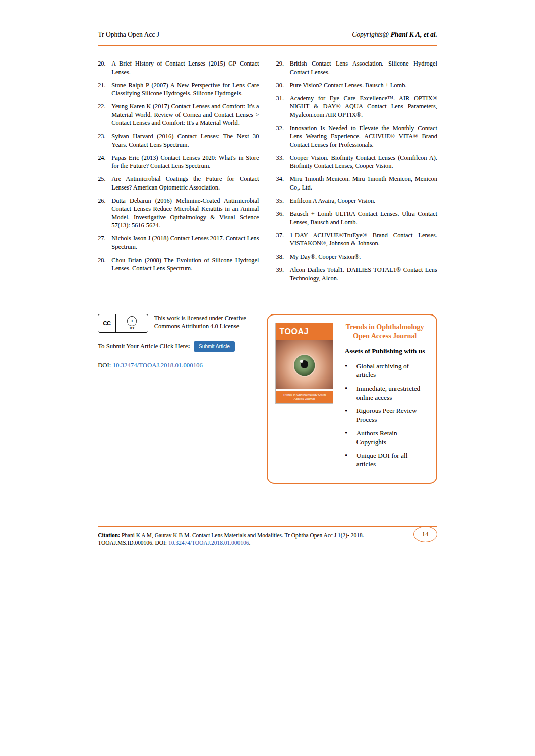Tr Ophtha Open Acc J
Copyrights@ Phani K A, et al.
20. A Brief History of Contact Lenses (2015) GP Contact Lenses.
21. Stone Ralph P (2007) A New Perspective for Lens Care Classifying Silicone Hydrogels. Silicone Hydrogels.
22. Yeung Karen K (2017) Contact Lenses and Comfort: It's a Material World. Review of Cornea and Contact Lenses > Contact Lenses and Comfort: It's a Material World.
23. Sylvan Harvard (2016) Contact Lenses: The Next 30 Years. Contact Lens Spectrum.
24. Papas Eric (2013) Contact Lenses 2020: What's in Store for the Future? Contact Lens Spectrum.
25. Are Antimicrobial Coatings the Future for Contact Lenses? American Optometric Association.
26. Dutta Debarun (2016) Melimine-Coated Antimicrobial Contact Lenses Reduce Microbial Keratitis in an Animal Model. Investigative Opthalmology & Visual Science 57(13): 5616-5624.
27. Nichols Jason J (2018) Contact Lenses 2017. Contact Lens Spectrum.
28. Chou Brian (2008) The Evolution of Silicone Hydrogel Lenses. Contact Lens Spectrum.
29. British Contact Lens Association. Silicone Hydrogel Contact Lenses.
30. Pure Vision2 Contact Lenses. Bausch + Lomb.
31. Academy for Eye Care Excellence™. AIR OPTIX® NIGHT & DAY® AQUA Contact Lens Parameters, Myalcon.com AIR OPTIX®.
32. Innovation Is Needed to Elevate the Monthly Contact Lens Wearing Experience. ACUVUE® VITA® Brand Contact Lenses for Professionals.
33. Cooper Vision. Biofinity Contact Lenses (Comfilcon A). Biofinity Contact Lenses, Cooper Vision.
34. Miru 1month Menicon. Miru 1month Menicon, Menicon Co,. Ltd.
35. Enfilcon A Avaira, Cooper Vision.
36. Bausch + Lomb ULTRA Contact Lenses. Ultra Contact Lenses, Bausch and Lomb.
37. 1-DAY ACUVUE®TruEye® Brand Contact Lenses. VISTAKON®, Johnson & Johnson.
38. My Day®. Cooper Vision®.
39. Alcon Dailies Total1. DAILIES TOTAL1® Contact Lens Technology, Alcon.
CC
i
BY
This work is licensed under Creative Commons Attribution 4.0 License
To Submit Your Article Click Here: Submit Article
DOI: 10.32474/TOOAJ.2018.01.000106
TOOAJ
Trends in Ophthalmology Open Access Journal
Trends in Ophthalmology
Open Access Journal
Assets of Publishing with us
Global archiving of articles
Immediate, unrestricted online access
Rigorous Peer Review Process
Authors Retain Copyrights
Unique DOI for all articles
Citation: Phani K A M, Gaurav K B M. Contact Lens Materials and Modalities. Tr Ophtha Open Acc J 1(2)- 2018. TOOAJ.MS.ID.000106. DOI: 10.32474/TOOAJ.2018.01.000106.
14